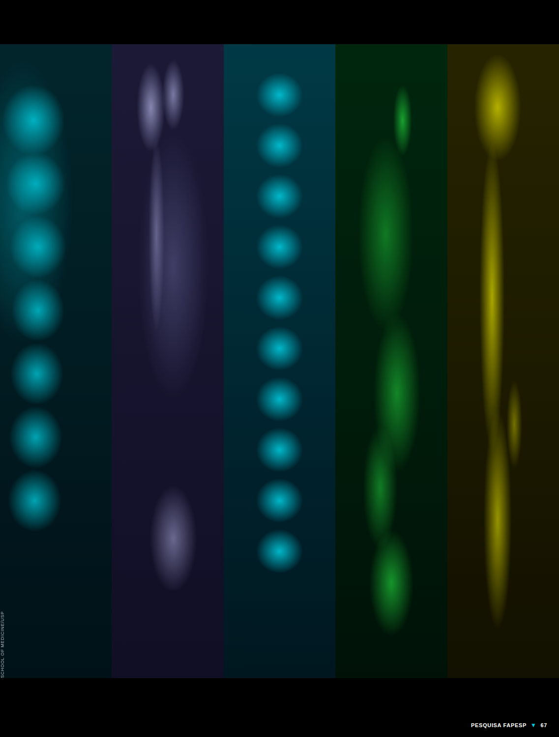School of Medicine/USP
PESQUISA FAPESP ▼ 67